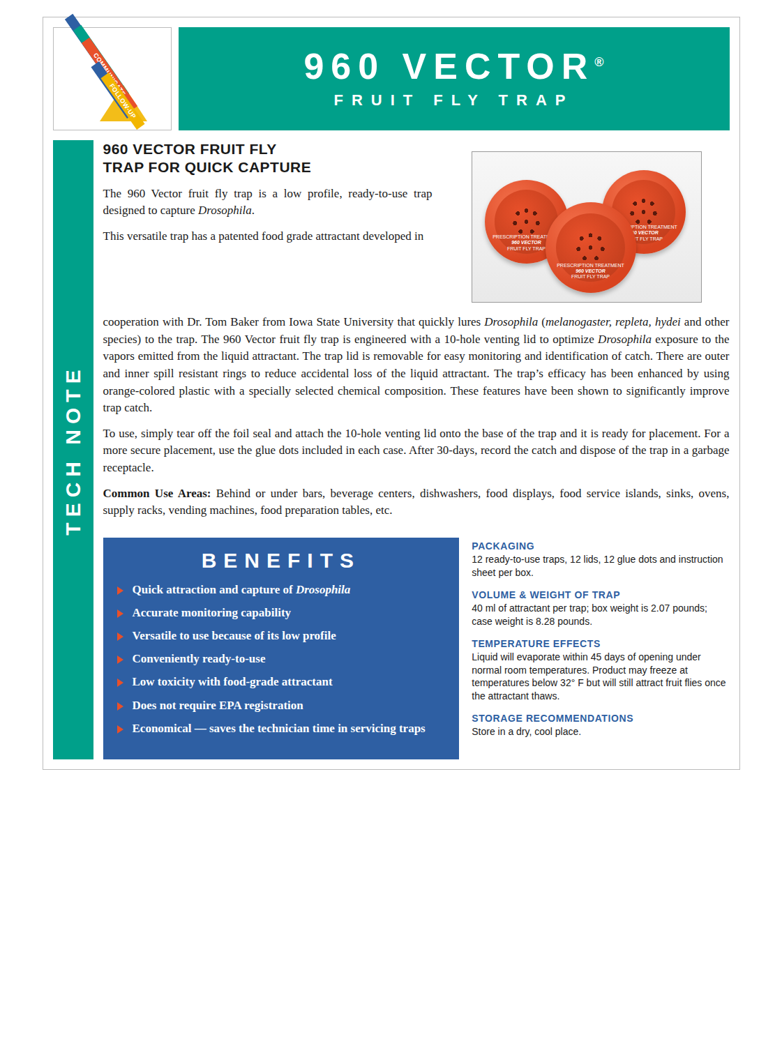INSPECT
PRESCRIBE
COMMUNICATE
TREAT
FOLLOW-UP
960 VECTOR®
FRUIT FLY TRAP
TECH NOTE
960 VECTOR FRUIT FLY
TRAP FOR QUICK CAPTURE
The 960 Vector fruit fly trap is a low profile, ready-to-use trap designed to capture Drosophila.
This versatile trap has a patented food grade attractant developed in
PRESCRIPTION TREATMENT
960 VECTOR
FRUIT FLY TRAP
PRESCRIPTION TREATMENT
960 VECTOR
FRUIT FLY TRAP
PRESCRIPTION TREATMENT
960 VECTOR
FRUIT FLY TRAP
cooperation with Dr. Tom Baker from Iowa State University that quickly lures Drosophila (melanogaster, repleta, hydei and other species) to the trap. The 960 Vector fruit fly trap is engineered with a 10-hole venting lid to optimize Drosophila exposure to the vapors emitted from the liquid attractant. The trap lid is removable for easy monitoring and identification of catch. There are outer and inner spill resistant rings to reduce accidental loss of the liquid attractant. The trap’s efficacy has been enhanced by using orange-colored plastic with a specially selected chemical composition. These features have been shown to significantly improve trap catch.
To use, simply tear off the foil seal and attach the 10-hole venting lid onto the base of the trap and it is ready for placement. For a more secure placement, use the glue dots included in each case. After 30-days, record the catch and dispose of the trap in a garbage receptacle.
Common Use Areas: Behind or under bars, beverage centers, dishwashers, food displays, food service islands, sinks, ovens, supply racks, vending machines, food preparation tables, etc.
BENEFITS
Quick attraction and capture of Drosophila
Accurate monitoring capability
Versatile to use because of its low profile
Conveniently ready-to-use
Low toxicity with food-grade attractant
Does not require EPA registration
Economical — saves the technician time in servicing traps
PACKAGING
12 ready-to-use traps, 12 lids, 12 glue dots and instruction sheet per box.
VOLUME & WEIGHT OF TRAP
40 ml of attractant per trap; box weight is 2.07 pounds; case weight is 8.28 pounds.
TEMPERATURE EFFECTS
Liquid will evaporate within 45 days of opening under normal room temperatures. Product may freeze at temperatures below 32° F but will still attract fruit flies once the attractant thaws.
STORAGE RECOMMENDATIONS
Store in a dry, cool place.